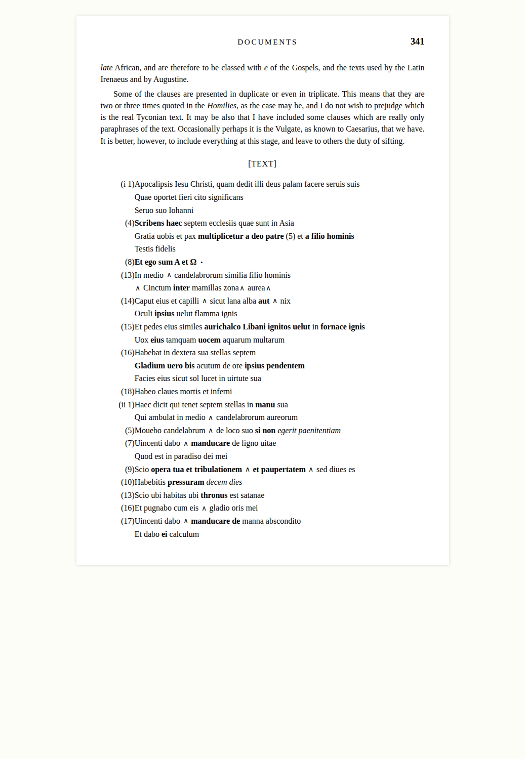DOCUMENTS 341
late African, and are therefore to be classed with e of the Gospels, and the texts used by the Latin Irenaeus and by Augustine.
Some of the clauses are presented in duplicate or even in triplicate. This means that they are two or three times quoted in the Homilies, as the case may be, and I do not wish to prejudge which is the real Tyconian text. It may be also that I have included some clauses which are really only paraphrases of the text. Occasionally perhaps it is the Vulgate, as known to Caesarius, that we have. It is better, however, to include everything at this stage, and leave to others the duty of sifting.
[TEXT]
| (i 1) | Apocalipsis Iesu Christi, quam dedit illi deus palam facere seruis suis |
| | Quae oportet fieri cito significans |
| | Seruo suo Iohanni |
| (4) | Scribens haec septem ecclesiis quae sunt in Asia |
| | Gratia uobis et pax multiplicetur a deo patre (5) et a filio hominis |
| | Testis fidelis |
| (8) | Et ego sum A et Ω • |
| (13) | In medio ∧ candelabrorum similia filio hominis |
| | ∧ Cinctum inter mamillas zona ∧ aurea ∧ |
| (14) | Caput eius et capilli ∧ sicut lana alba aut ∧ nix |
| | Oculi ipsius uelut flamma ignis |
| (15) | Et pedes eius similes aurichalco Libani ignitos uelut in fornace ignis |
| | Uox eius tamquam uocem aquarum multarum |
| (16) | Habebat in dextera sua stellas septem |
| | Gladium uero bis acutum de ore ipsius pendentem |
| | Facies eius sicut sol lucet in uirtute sua |
| (18) | Habeo claues mortis et inferni |
| (ii 1) | Haec dicit qui tenet septem stellas in manu sua |
| | Qui ambulat in medio ∧ candelabrorum aureorum |
| (5) | Mouebo candelabrum ∧ de loco suo si non egerit paenitentiam |
| (7) | Uincenti dabo ∧ manducare de ligno uitae |
| | Quod est in paradiso dei mei |
| (9) | Scio opera tua et tribulationem ∧ et paupertatem ∧ sed diues es |
| (10) | Habebitis pressuram decem dies |
| (13) | Scio ubi habitas ubi thronus est satanae |
| (16) | Et pugnabo cum eis ∧ gladio oris mei |
| (17) | Uincenti dabo ∧ manducare de manna abscondito |
| | Et dabo ei calculum |